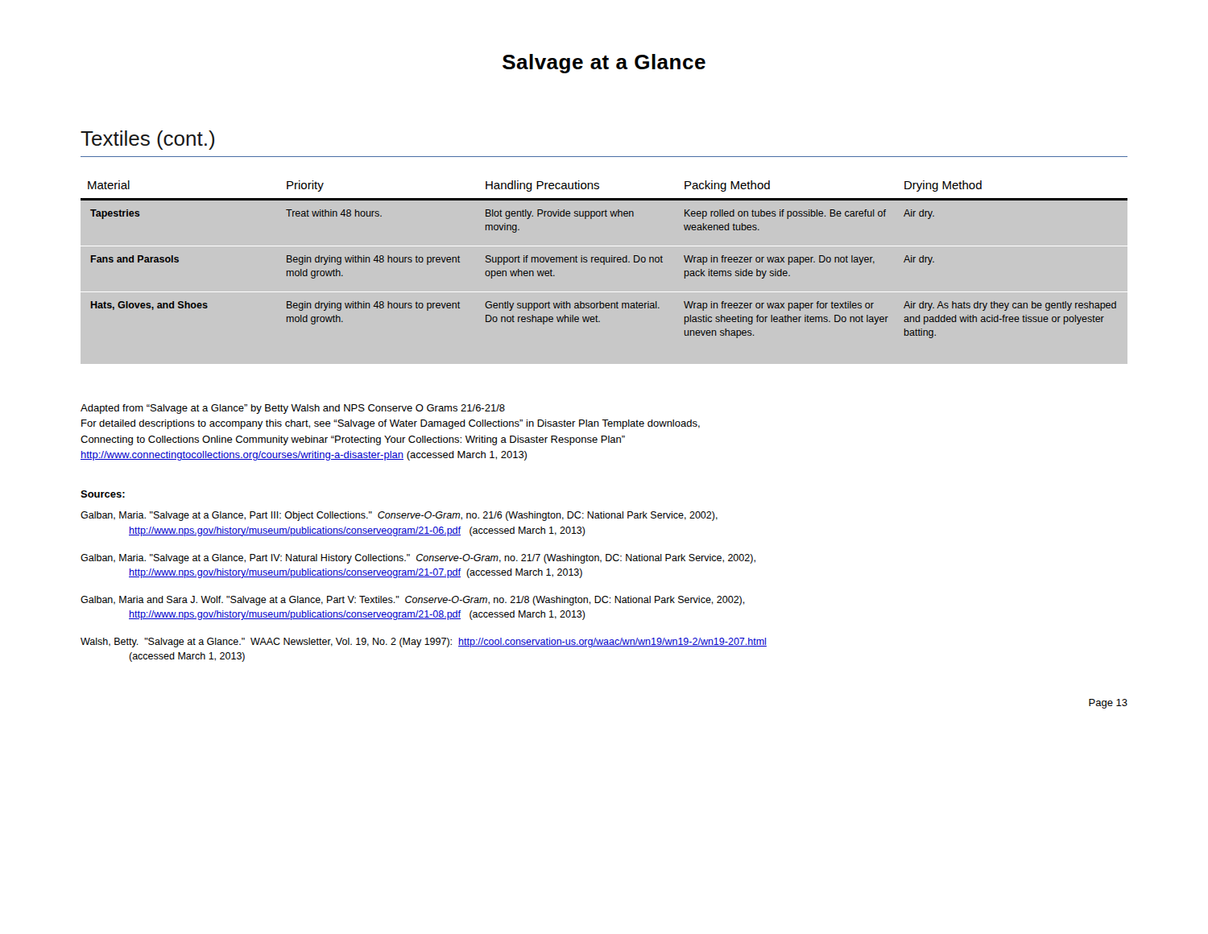Salvage at a Glance
Textiles (cont.)
| Material | Priority | Handling Precautions | Packing Method | Drying Method |
| --- | --- | --- | --- | --- |
| Tapestries | Treat within 48 hours. | Blot gently. Provide support when moving. | Keep rolled on tubes if possible. Be careful of weakened tubes. | Air dry. |
| Fans and Parasols | Begin drying within 48 hours to prevent mold growth. | Support if movement is required. Do not open when wet. | Wrap in freezer or wax paper. Do not layer, pack items side by side. | Air dry. |
| Hats, Gloves, and Shoes | Begin drying within 48 hours to prevent mold growth. | Gently support with absorbent material. Do not reshape while wet. | Wrap in freezer or wax paper for textiles or plastic sheeting for leather items. Do not layer uneven shapes. | Air dry. As hats dry they can be gently reshaped and padded with acid-free tissue or polyester batting. |
Adapted from “Salvage at a Glance” by Betty Walsh and NPS Conserve O Grams 21/6-21/8
For detailed descriptions to accompany this chart, see “Salvage of Water Damaged Collections” in Disaster Plan Template downloads,
Connecting to Collections Online Community webinar “Protecting Your Collections: Writing a Disaster Response Plan”
http://www.connectingtocollections.org/courses/writing-a-disaster-plan (accessed March 1, 2013)
Sources:
Galban, Maria. "Salvage at a Glance, Part III: Object Collections." Conserve-O-Gram, no. 21/6 (Washington, DC: National Park Service, 2002), http://www.nps.gov/history/museum/publications/conserveogram/21-06.pdf (accessed March 1, 2013)
Galban, Maria. "Salvage at a Glance, Part IV: Natural History Collections." Conserve-O-Gram, no. 21/7 (Washington, DC: National Park Service, 2002), http://www.nps.gov/history/museum/publications/conserveogram/21-07.pdf (accessed March 1, 2013)
Galban, Maria and Sara J. Wolf. "Salvage at a Glance, Part V: Textiles." Conserve-O-Gram, no. 21/8 (Washington, DC: National Park Service, 2002), http://www.nps.gov/history/museum/publications/conserveogram/21-08.pdf (accessed March 1, 2013)
Walsh, Betty. "Salvage at a Glance." WAAC Newsletter, Vol. 19, No. 2 (May 1997): http://cool.conservation-us.org/waac/wn/wn19/wn19-2/wn19-207.html (accessed March 1, 2013)
Page 13